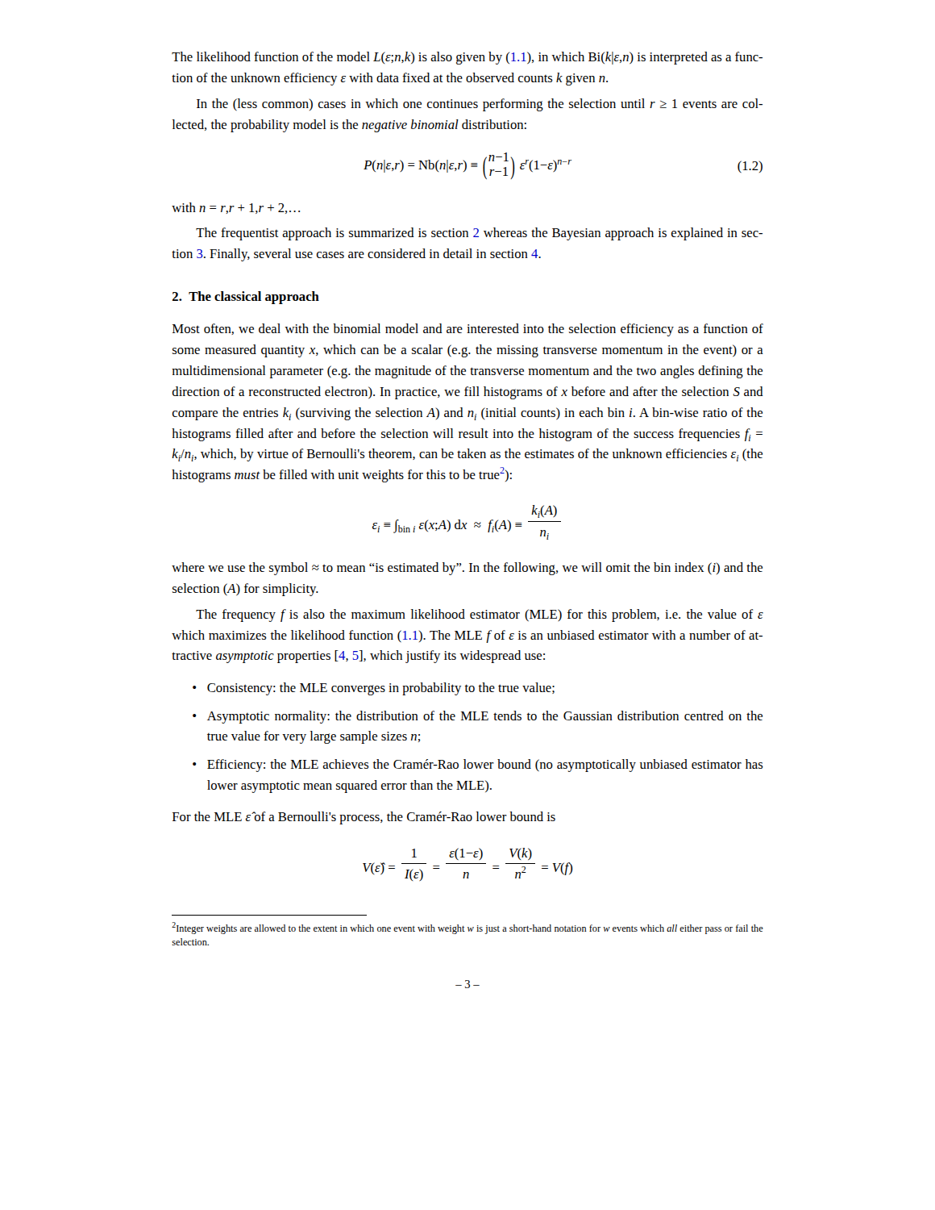The likelihood function of the model L(ε;n,k) is also given by (1.1), in which Bi(k|ε,n) is interpreted as a function of the unknown efficiency ε with data fixed at the observed counts k given n.
In the (less common) cases in which one continues performing the selection until r ≥ 1 events are collected, the probability model is the negative binomial distribution:
P(n|ε,r) = Nb(n|ε,r) ≡ n−1
r−1 εr(1−ε)n−r (1.2)
with n = r,r + 1,r + 2,…
The frequentist approach is summarized is section 2 whereas the Bayesian approach is explained in section 3. Finally, several use cases are considered in detail in section 4.
2. The classical approach
Most often, we deal with the binomial model and are interested into the selection efficiency as a function of some measured quantity x, which can be a scalar (e.g. the missing transverse momentum in the event) or a multidimensional parameter (e.g. the magnitude of the transverse momentum and the two angles defining the direction of a reconstructed electron). In practice, we fill histograms of x before and after the selection S and compare the entries ki (surviving the selection A) and ni (initial counts) in each bin i. A bin-wise ratio of the histograms filled after and before the selection will result into the histogram of the success frequencies fi = ki/ni, which, by virtue of Bernoulli's theorem, can be taken as the estimates of the unknown efficiencies εi (the histograms must be filled with unit weights for this to be true2):
εi ≡ ∫bin i ε(x;A) dx ≈ fi(A) ≡ ki(A) ni
where we use the symbol ≈ to mean “is estimated by”. In the following, we will omit the bin index (i) and the selection (A) for simplicity.
The frequency f is also the maximum likelihood estimator (MLE) for this problem, i.e. the value of ε which maximizes the likelihood function (1.1). The MLE f of ε is an unbiased estimator with a number of attractive asymptotic properties [4, 5], which justify its widespread use:
Consistency: the MLE converges in probability to the true value;
Asymptotic normality: the distribution of the MLE tends to the Gaussian distribution centred on the true value for very large sample sizes n;
Efficiency: the MLE achieves the Cramér-Rao lower bound (no asymptotically unbiased estimator has lower asymptotic mean squared error than the MLE).
For the MLE ε̂ of a Bernoulli's process, the Cramér-Rao lower bound is
V(ε̂) = 1 I(ε) = ε(1−ε) n = V(k) n2 = V(f)
2Integer weights are allowed to the extent in which one event with weight w is just a short-hand notation for w events which all either pass or fail the selection.
– 3 –